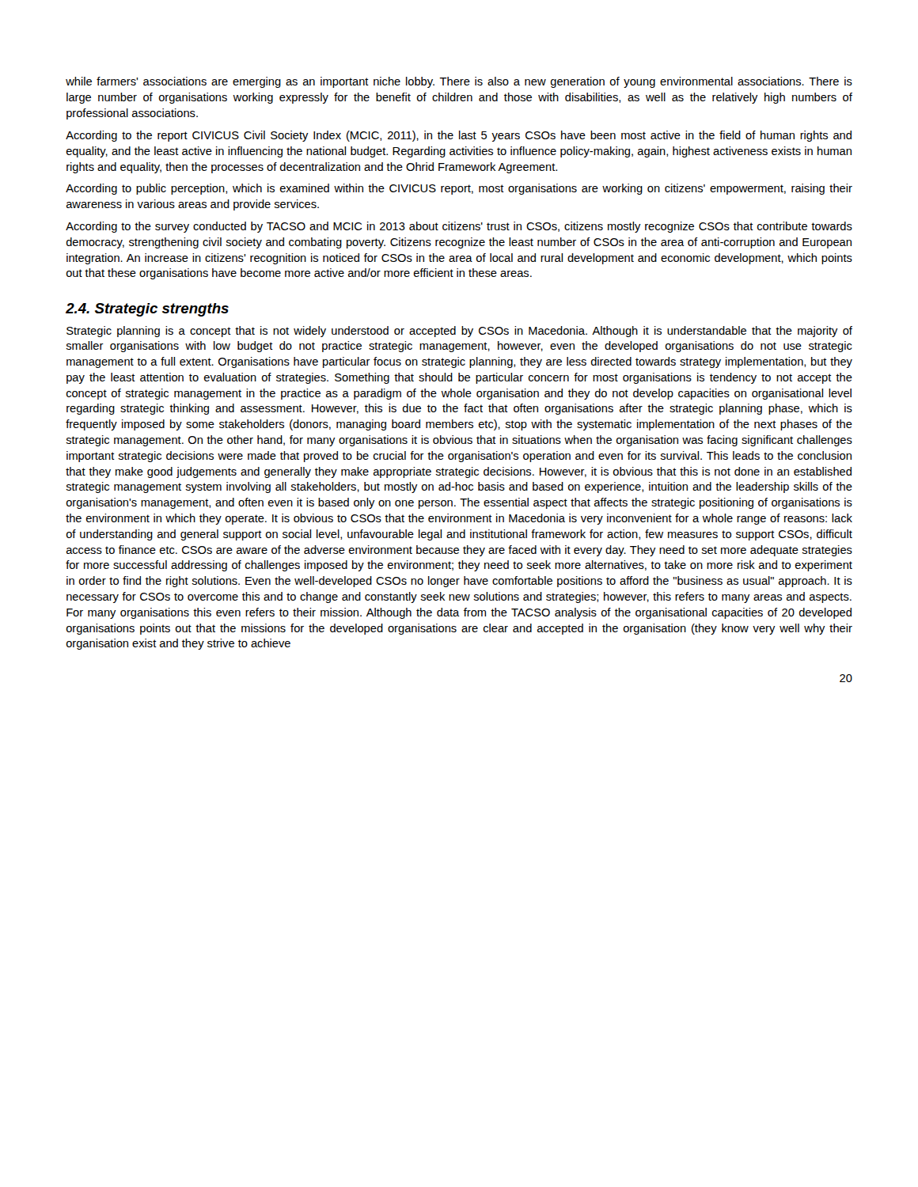while farmers' associations are emerging as an important niche lobby. There is also a new generation of young environmental associations. There is large number of organisations working expressly for the benefit of children and those with disabilities, as well as the relatively high numbers of professional associations.
According to the report CIVICUS Civil Society Index (MCIC, 2011), in the last 5 years CSOs have been most active in the field of human rights and equality, and the least active in influencing the national budget. Regarding activities to influence policy-making, again, highest activeness exists in human rights and equality, then the processes of decentralization and the Ohrid Framework Agreement.
According to public perception, which is examined within the CIVICUS report, most organisations are working on citizens' empowerment, raising their awareness in various areas and provide services.
According to the survey conducted by TACSO and MCIC in 2013 about citizens' trust in CSOs, citizens mostly recognize CSOs that contribute towards democracy, strengthening civil society and combating poverty. Citizens recognize the least number of CSOs in the area of anti-corruption and European integration. An increase in citizens' recognition is noticed for CSOs in the area of local and rural development and economic development, which points out that these organisations have become more active and/or more efficient in these areas.
2.4. Strategic strengths
Strategic planning is a concept that is not widely understood or accepted by CSOs in Macedonia. Although it is understandable that the majority of smaller organisations with low budget do not practice strategic management, however, even the developed organisations do not use strategic management to a full extent. Organisations have particular focus on strategic planning, they are less directed towards strategy implementation, but they pay the least attention to evaluation of strategies. Something that should be particular concern for most organisations is tendency to not accept the concept of strategic management in the practice as a paradigm of the whole organisation and they do not develop capacities on organisational level regarding strategic thinking and assessment. However, this is due to the fact that often organisations after the strategic planning phase, which is frequently imposed by some stakeholders (donors, managing board members etc), stop with the systematic implementation of the next phases of the strategic management. On the other hand, for many organisations it is obvious that in situations when the organisation was facing significant challenges important strategic decisions were made that proved to be crucial for the organisation's operation and even for its survival. This leads to the conclusion that they make good judgements and generally they make appropriate strategic decisions. However, it is obvious that this is not done in an established strategic management system involving all stakeholders, but mostly on ad-hoc basis and based on experience, intuition and the leadership skills of the organisation's management, and often even it is based only on one person. The essential aspect that affects the strategic positioning of organisations is the environment in which they operate. It is obvious to CSOs that the environment in Macedonia is very inconvenient for a whole range of reasons: lack of understanding and general support on social level, unfavourable legal and institutional framework for action, few measures to support CSOs, difficult access to finance etc. CSOs are aware of the adverse environment because they are faced with it every day. They need to set more adequate strategies for more successful addressing of challenges imposed by the environment; they need to seek more alternatives, to take on more risk and to experiment in order to find the right solutions. Even the well-developed CSOs no longer have comfortable positions to afford the "business as usual" approach. It is necessary for CSOs to overcome this and to change and constantly seek new solutions and strategies; however, this refers to many areas and aspects. For many organisations this even refers to their mission. Although the data from the TACSO analysis of the organisational capacities of 20 developed organisations points out that the missions for the developed organisations are clear and accepted in the organisation (they know very well why their organisation exist and they strive to achieve
20